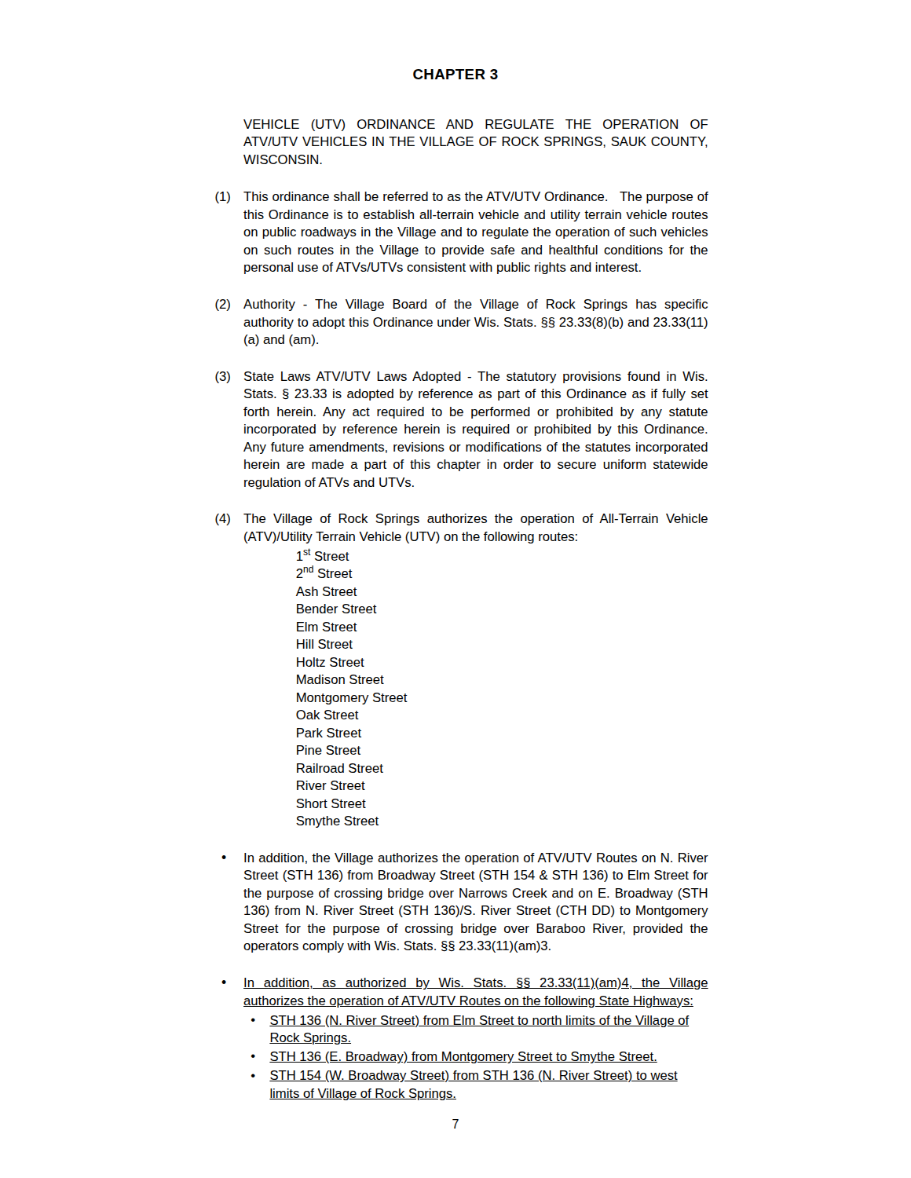CHAPTER 3
VEHICLE (UTV) ORDINANCE AND REGULATE THE OPERATION OF ATV/UTV VEHICLES IN THE VILLAGE OF ROCK SPRINGS, SAUK COUNTY, WISCONSIN.
(1) This ordinance shall be referred to as the ATV/UTV Ordinance. The purpose of this Ordinance is to establish all-terrain vehicle and utility terrain vehicle routes on public roadways in the Village and to regulate the operation of such vehicles on such routes in the Village to provide safe and healthful conditions for the personal use of ATVs/UTVs consistent with public rights and interest.
(2) Authority - The Village Board of the Village of Rock Springs has specific authority to adopt this Ordinance under Wis. Stats. §§ 23.33(8)(b) and 23.33(11)(a) and (am).
(3) State Laws ATV/UTV Laws Adopted - The statutory provisions found in Wis. Stats. § 23.33 is adopted by reference as part of this Ordinance as if fully set forth herein. Any act required to be performed or prohibited by any statute incorporated by reference herein is required or prohibited by this Ordinance. Any future amendments, revisions or modifications of the statutes incorporated herein are made a part of this chapter in order to secure uniform statewide regulation of ATVs and UTVs.
(4) The Village of Rock Springs authorizes the operation of All-Terrain Vehicle (ATV)/Utility Terrain Vehicle (UTV) on the following routes:
1st Street
2nd Street
Ash Street
Bender Street
Elm Street
Hill Street
Holtz Street
Madison Street
Montgomery Street
Oak Street
Park Street
Pine Street
Railroad Street
River Street
Short Street
Smythe Street
In addition, the Village authorizes the operation of ATV/UTV Routes on N. River Street (STH 136) from Broadway Street (STH 154 & STH 136) to Elm Street for the purpose of crossing bridge over Narrows Creek and on E. Broadway (STH 136) from N. River Street (STH 136)/S. River Street (CTH DD) to Montgomery Street for the purpose of crossing bridge over Baraboo River, provided the operators comply with Wis. Stats. §§ 23.33(11)(am)3.
In addition, as authorized by Wis. Stats. §§ 23.33(11)(am)4, the Village authorizes the operation of ATV/UTV Routes on the following State Highways:
STH 136 (N. River Street) from Elm Street to north limits of the Village of Rock Springs.
STH 136 (E. Broadway) from Montgomery Street to Smythe Street.
STH 154 (W. Broadway Street) from STH 136 (N. River Street) to west limits of Village of Rock Springs.
7